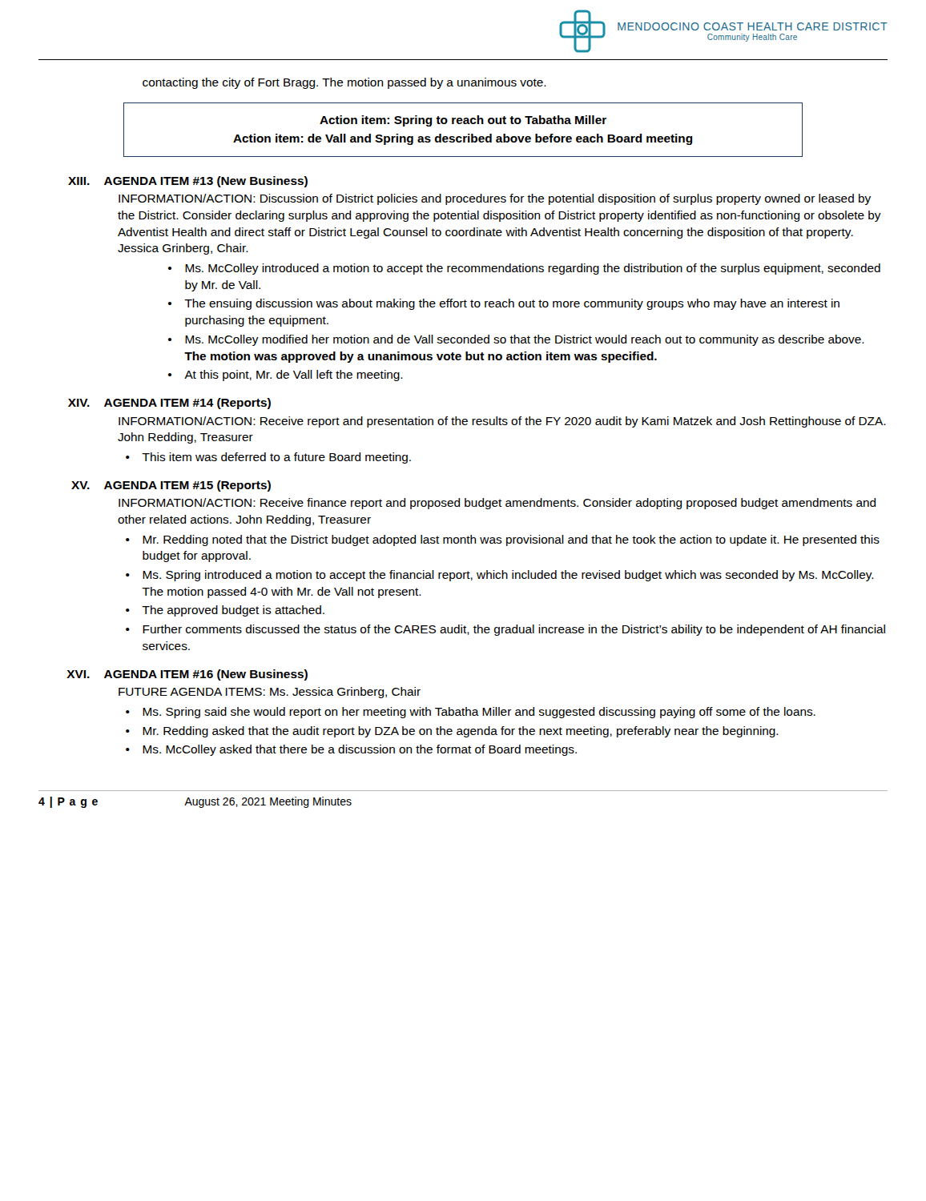MENDOOCINO COAST HEALTH CARE DISTRICT
Community Health Care
contacting the city of Fort Bragg. The motion passed by a unanimous vote.
Action item: Spring to reach out to Tabatha Miller
Action item: de Vall and Spring as described above before each Board meeting
XIII.
AGENDA ITEM #13 (New Business)
INFORMATION/ACTION: Discussion of District policies and procedures for the potential disposition of surplus property owned or leased by the District. Consider declaring surplus and approving the potential disposition of District property identified as non-functioning or obsolete by Adventist Health and direct staff or District Legal Counsel to coordinate with Adventist Health concerning the disposition of that property. Jessica Grinberg, Chair.
Ms. McColley introduced a motion to accept the recommendations regarding the distribution of the surplus equipment, seconded by Mr. de Vall.
The ensuing discussion was about making the effort to reach out to more community groups who may have an interest in purchasing the equipment.
Ms. McColley modified her motion and de Vall seconded so that the District would reach out to community as describe above. The motion was approved by a unanimous vote but no action item was specified.
At this point, Mr. de Vall left the meeting.
XIV.
AGENDA ITEM #14 (Reports)
INFORMATION/ACTION: Receive report and presentation of the results of the FY 2020 audit by Kami Matzek and Josh Rettinghouse of DZA. John Redding, Treasurer
This item was deferred to a future Board meeting.
XV.
AGENDA ITEM #15 (Reports)
INFORMATION/ACTION: Receive finance report and proposed budget amendments. Consider adopting proposed budget amendments and other related actions. John Redding, Treasurer
Mr. Redding noted that the District budget adopted last month was provisional and that he took the action to update it. He presented this budget for approval.
Ms. Spring introduced a motion to accept the financial report, which included the revised budget which was seconded by Ms. McColley. The motion passed 4-0 with Mr. de Vall not present.
The approved budget is attached.
Further comments discussed the status of the CARES audit, the gradual increase in the District’s ability to be independent of AH financial services.
XVI.
AGENDA ITEM #16 (New Business)
FUTURE AGENDA ITEMS: Ms. Jessica Grinberg, Chair
Ms. Spring said she would report on her meeting with Tabatha Miller and suggested discussing paying off some of the loans.
Mr. Redding asked that the audit report by DZA be on the agenda for the next meeting, preferably near the beginning.
Ms. McColley asked that there be a discussion on the format of Board meetings.
4 | P a g e
August 26, 2021 Meeting Minutes